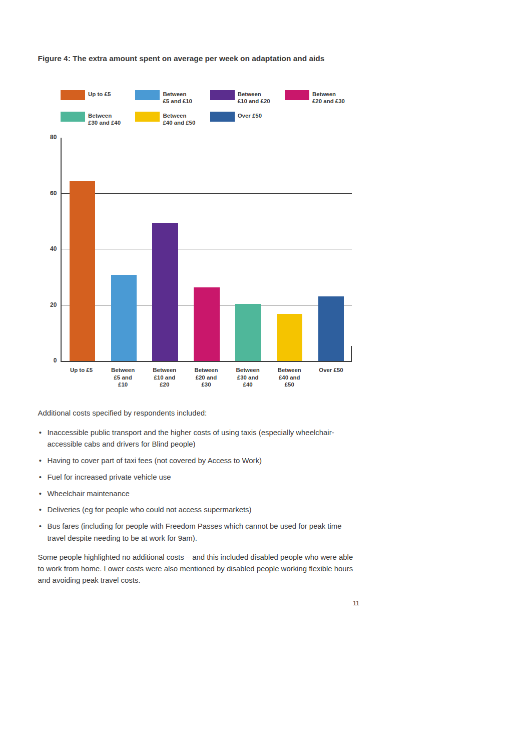Figure 4: The extra amount spent on average per week on adaptation and aids
Up to £5
Between
£5 and £10
Between
£10 and £20
Between
£20 and £30
Between
£30 and £40
Between
£40 and £50
Over £50
0 20 40 60 80
Up to £5
Between
£5 and
£10
Between
£10 and
£20
Between
£20 and
£30
Between
£30 and
£40
Between
£40 and
£50
Over £50
Additional costs specified by respondents included:
Inaccessible public transport and the higher costs of using taxis (especially wheelchair-accessible cabs and drivers for Blind people)
Having to cover part of taxi fees (not covered by Access to Work)
Fuel for increased private vehicle use
Wheelchair maintenance
Deliveries (eg for people who could not access supermarkets)
Bus fares (including for people with Freedom Passes which cannot be used for peak time travel despite needing to be at work for 9am).
Some people highlighted no additional costs – and this included disabled people who were able to work from home. Lower costs were also mentioned by disabled people working flexible hours and avoiding peak travel costs.
11